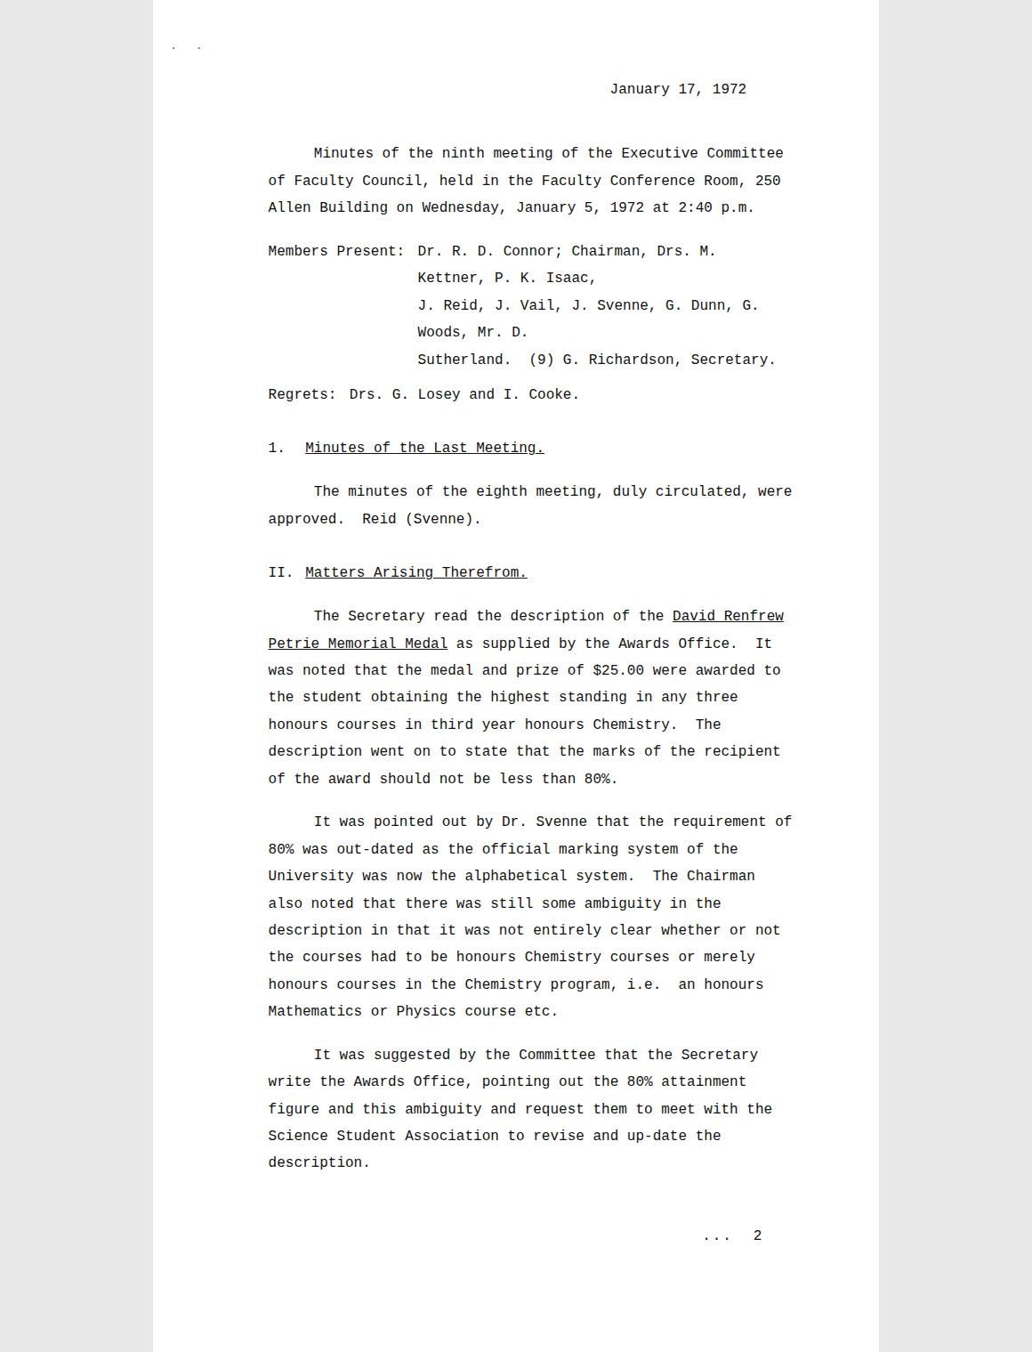. .
January 17, 1972
Minutes of the ninth meeting of the Executive Committee of Faculty Council, held in the Faculty Conference Room, 250 Allen Building on Wednesday, January 5, 1972 at 2:40 p.m.
| Members Present: | Dr. R. D. Connor; Chairman, Drs. M. Kettner, P. K. Isaac, J. Reid, J. Vail, J. Svenne, G. Dunn, G. Woods, Mr. D. Sutherland. (9) G. Richardson, Secretary. |
| Regrets: | Drs. G. Losey and I. Cooke. |
1.
Minutes of the Last Meeting.
The minutes of the eighth meeting, duly circulated, were approved. Reid (Svenne).
II.
Matters Arising Therefrom.
The Secretary read the description of the David Renfrew Petrie Memorial Medal as supplied by the Awards Office. It was noted that the medal and prize of $25.00 were awarded to the student obtaining the highest standing in any three honours courses in third year honours Chemistry. The description went on to state that the marks of the recipient of the award should not be less than 80%.
It was pointed out by Dr. Svenne that the requirement of 80% was out-dated as the official marking system of the University was now the alphabetical system. The Chairman also noted that there was still some ambiguity in the description in that it was not entirely clear whether or not the courses had to be honours Chemistry courses or merely honours courses in the Chemistry program, i.e. an honours Mathematics or Physics course etc.
It was suggested by the Committee that the Secretary write the Awards Office, pointing out the 80% attainment figure and this ambiguity and request them to meet with the Science Student Association to revise and up-date the description.
... 2